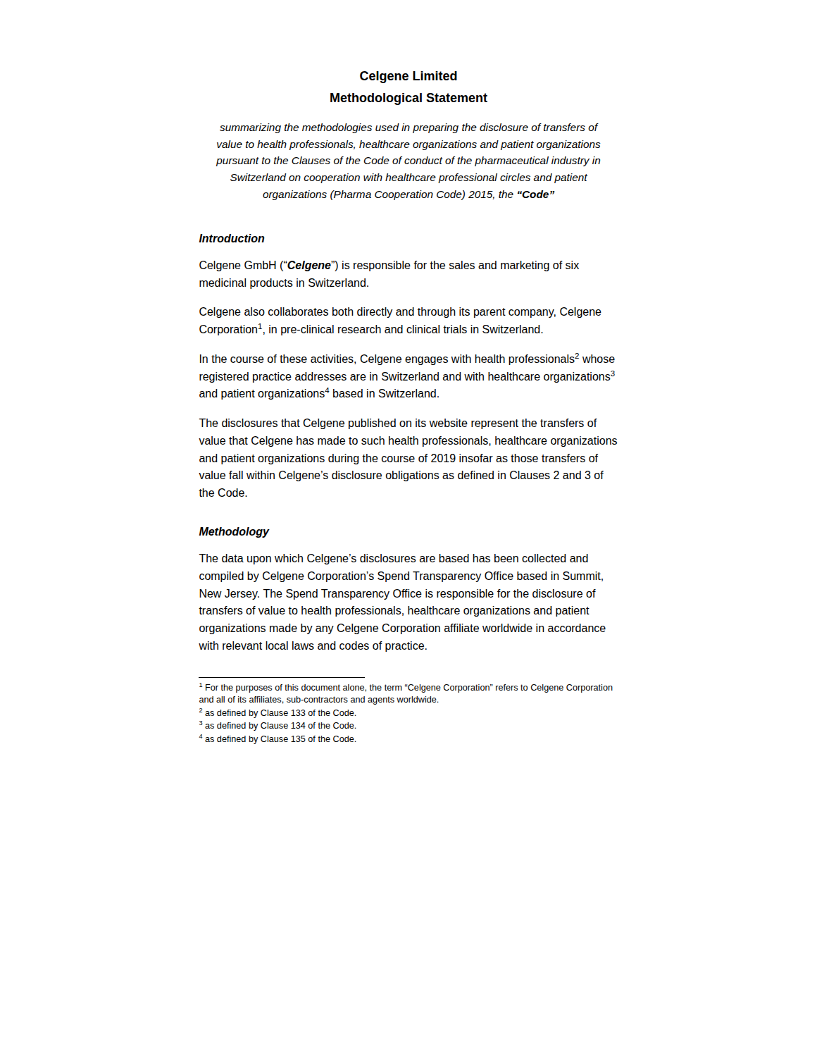Celgene Limited
Methodological Statement
summarizing the methodologies used in preparing the disclosure of transfers of value to health professionals, healthcare organizations and patient organizations pursuant to the Clauses of the Code of conduct of the pharmaceutical industry in Switzerland on cooperation with healthcare professional circles and patient organizations (Pharma Cooperation Code) 2015, the “Code”
Introduction
Celgene GmbH (“Celgene”) is responsible for the sales and marketing of six medicinal products in Switzerland.
Celgene also collaborates both directly and through its parent company, Celgene Corporation1, in pre-clinical research and clinical trials in Switzerland.
In the course of these activities, Celgene engages with health professionals2 whose registered practice addresses are in Switzerland and with healthcare organizations3 and patient organizations4 based in Switzerland.
The disclosures that Celgene published on its website represent the transfers of value that Celgene has made to such health professionals, healthcare organizations and patient organizations during the course of 2019 insofar as those transfers of value fall within Celgene’s disclosure obligations as defined in Clauses 2 and 3 of the Code.
Methodology
The data upon which Celgene’s disclosures are based has been collected and compiled by Celgene Corporation’s Spend Transparency Office based in Summit, New Jersey. The Spend Transparency Office is responsible for the disclosure of transfers of value to health professionals, healthcare organizations and patient organizations made by any Celgene Corporation affiliate worldwide in accordance with relevant local laws and codes of practice.
1 For the purposes of this document alone, the term “Celgene Corporation” refers to Celgene Corporation and all of its affiliates, sub-contractors and agents worldwide.
2 as defined by Clause 133 of the Code.
3 as defined by Clause 134 of the Code.
4 as defined by Clause 135 of the Code.